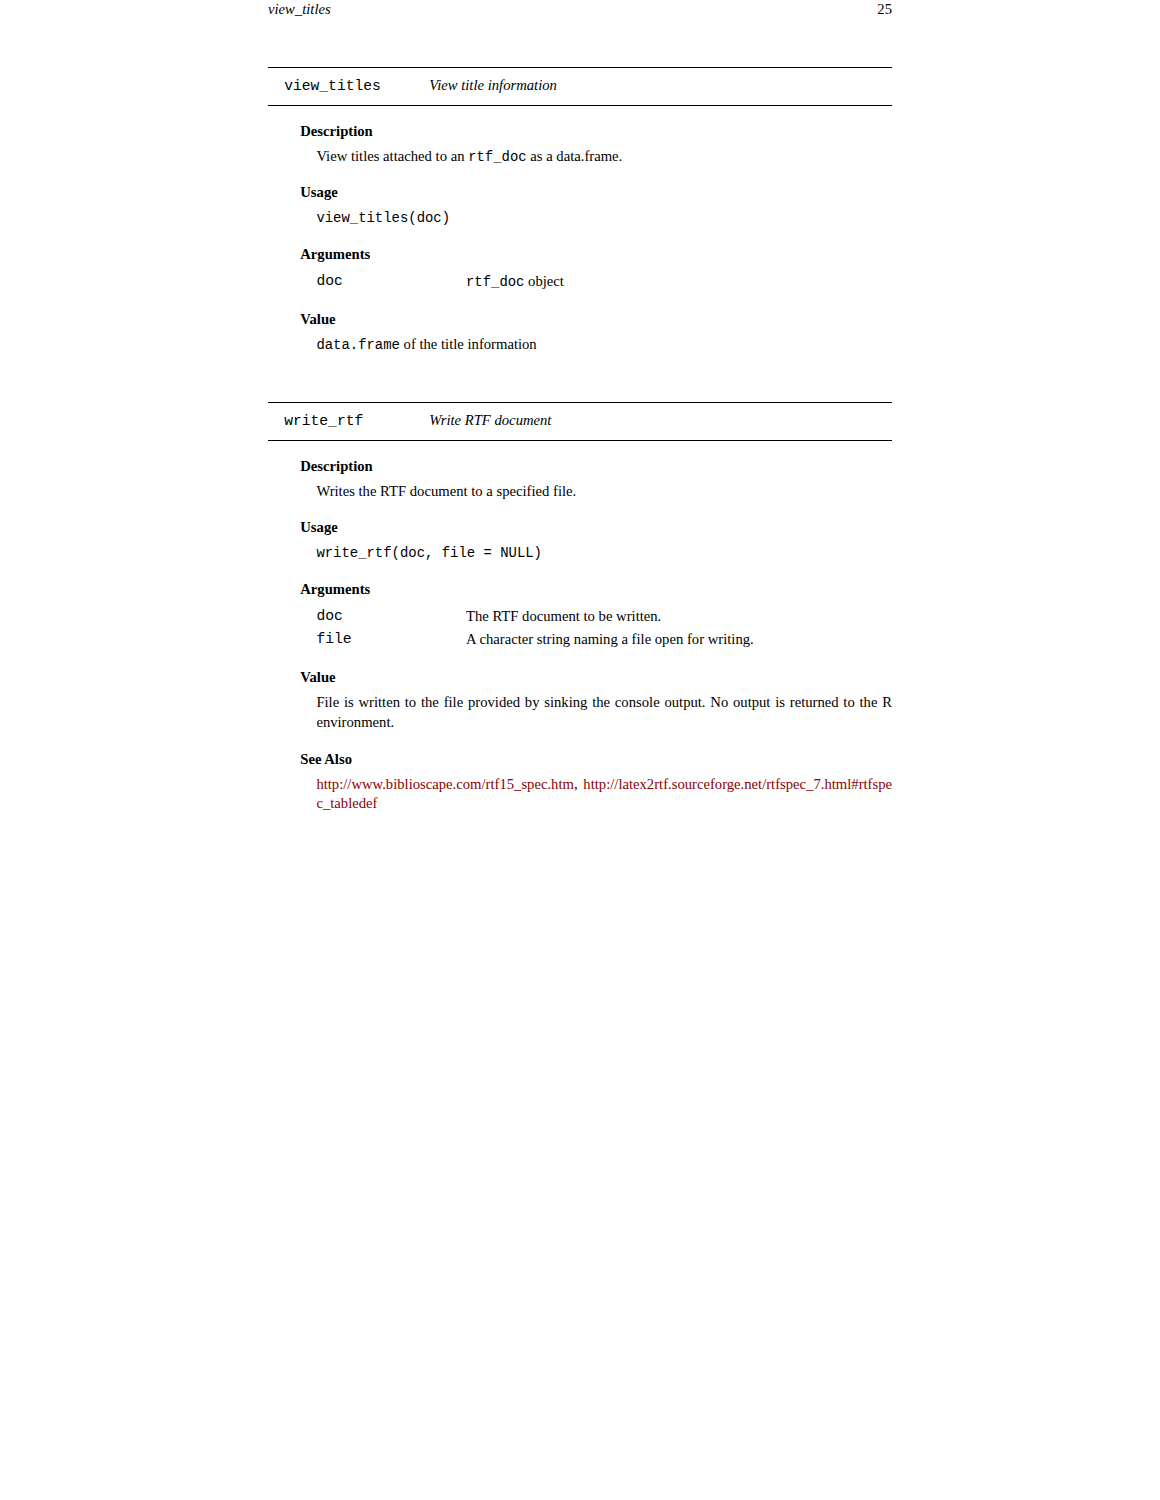view_titles 25
view_titles View title information
Description
View titles attached to an rtf_doc as a data.frame.
Usage
view_titles(doc)
Arguments
| doc | rtf_doc object |
Value
data.frame of the title information
write_rtf Write RTF document
Description
Writes the RTF document to a specified file.
Usage
write_rtf(doc, file = NULL)
Arguments
| doc | The RTF document to be written. |
| file | A character string naming a file open for writing. |
Value
File is written to the file provided by sinking the console output. No output is returned to the R environment.
See Also
http://www.biblioscape.com/rtf15_spec.htm, http://latex2rtf.sourceforge.net/rtfspec_7.html#rtfspec_tabledef